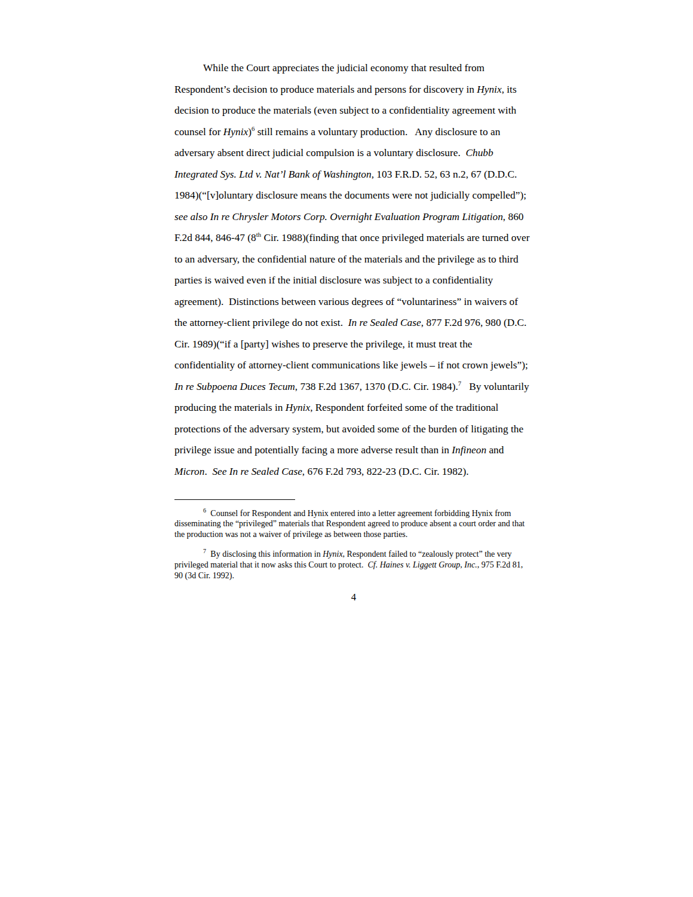While the Court appreciates the judicial economy that resulted from Respondent’s decision to produce materials and persons for discovery in Hynix, its decision to produce the materials (even subject to a confidentiality agreement with counsel for Hynix)6 still remains a voluntary production. Any disclosure to an adversary absent direct judicial compulsion is a voluntary disclosure. Chubb Integrated Sys. Ltd v. Nat’l Bank of Washington, 103 F.R.D. 52, 63 n.2, 67 (D.D.C. 1984)(“[v]oluntary disclosure means the documents were not judicially compelled”); see also In re Chrysler Motors Corp. Overnight Evaluation Program Litigation, 860 F.2d 844, 846-47 (8th Cir. 1988)(finding that once privileged materials are turned over to an adversary, the confidential nature of the materials and the privilege as to third parties is waived even if the initial disclosure was subject to a confidentiality agreement). Distinctions between various degrees of “voluntariness” in waivers of the attorney-client privilege do not exist. In re Sealed Case, 877 F.2d 976, 980 (D.C. Cir. 1989)(“if a [party] wishes to preserve the privilege, it must treat the confidentiality of attorney-client communications like jewels – if not crown jewels”); In re Subpoena Duces Tecum, 738 F.2d 1367, 1370 (D.C. Cir. 1984).7 By voluntarily producing the materials in Hynix, Respondent forfeited some of the traditional protections of the adversary system, but avoided some of the burden of litigating the privilege issue and potentially facing a more adverse result than in Infineon and Micron. See In re Sealed Case, 676 F.2d 793, 822-23 (D.C. Cir. 1982).
6 Counsel for Respondent and Hynix entered into a letter agreement forbidding Hynix from disseminating the “privileged” materials that Respondent agreed to produce absent a court order and that the production was not a waiver of privilege as between those parties.
7 By disclosing this information in Hynix, Respondent failed to “zealously protect” the very privileged material that it now asks this Court to protect. Cf. Haines v. Liggett Group, Inc., 975 F.2d 81, 90 (3d Cir. 1992).
4